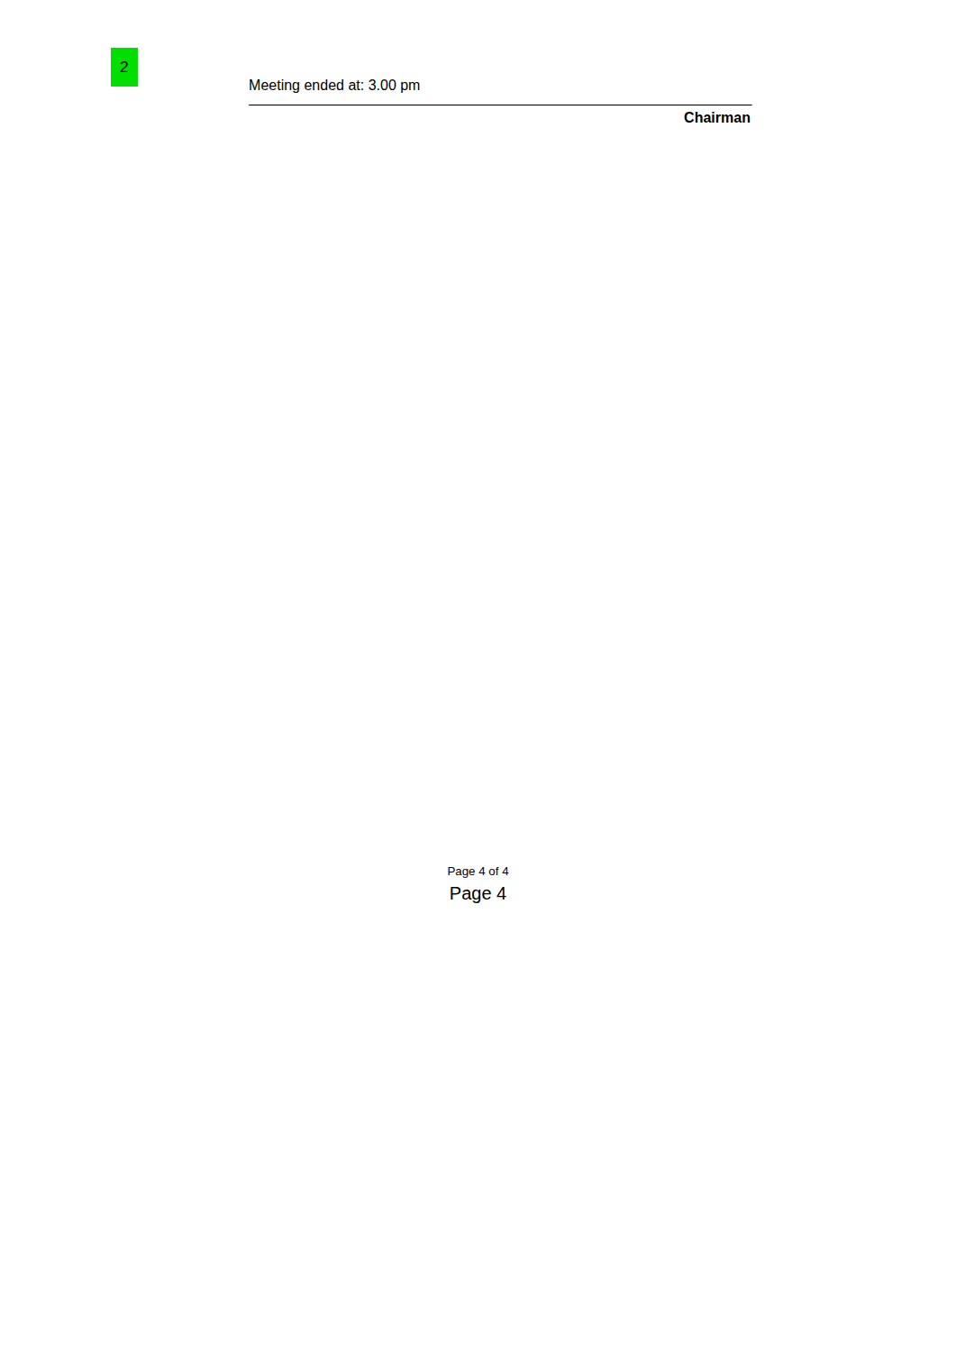2
Meeting ended at: 3.00 pm
Chairman
Page 4 of 4
Page 4